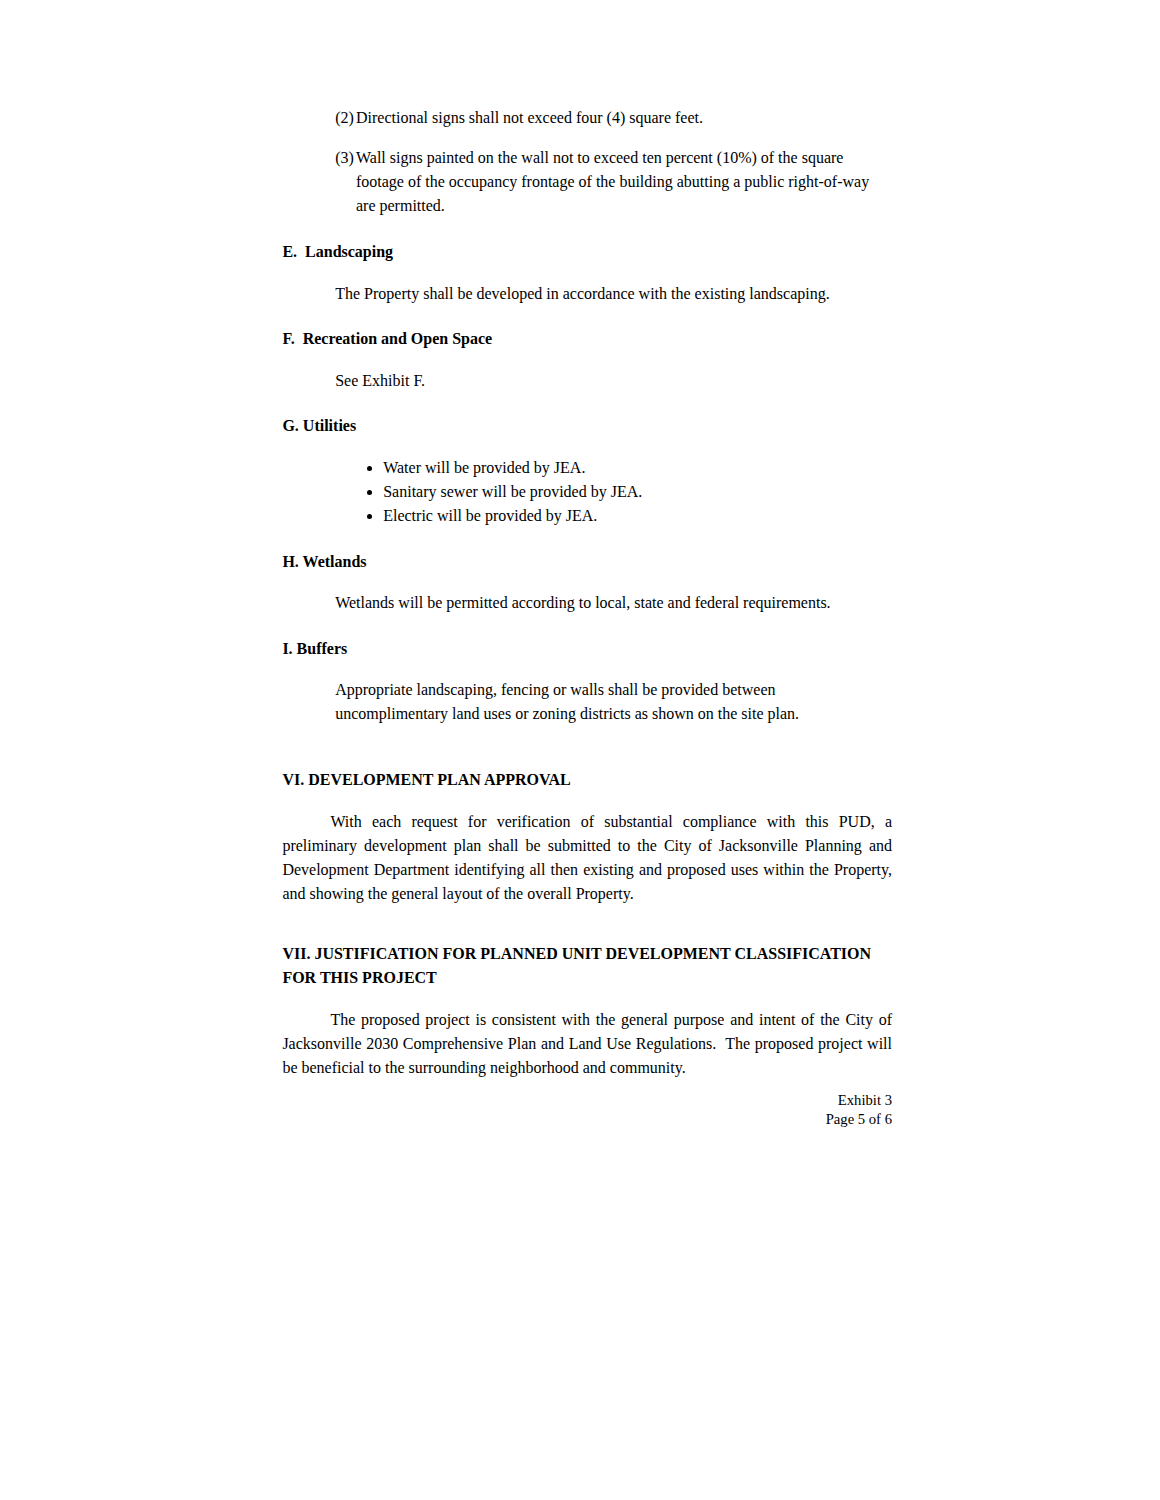(2)
Directional signs shall not exceed four (4) square feet.
(3)
Wall signs painted on the wall not to exceed ten percent (10%) of the square footage of the occupancy frontage of the building abutting a public right-of-way are permitted.
E. Landscaping
The Property shall be developed in accordance with the existing landscaping.
F. Recreation and Open Space
See Exhibit F.
G. Utilities
Water will be provided by JEA.
Sanitary sewer will be provided by JEA.
Electric will be provided by JEA.
H. Wetlands
Wetlands will be permitted according to local, state and federal requirements.
I. Buffers
Appropriate landscaping, fencing or walls shall be provided between uncomplimentary land uses or zoning districts as shown on the site plan.
VI. DEVELOPMENT PLAN APPROVAL
With each request for verification of substantial compliance with this PUD, a preliminary development plan shall be submitted to the City of Jacksonville Planning and Development Department identifying all then existing and proposed uses within the Property, and showing the general layout of the overall Property.
VII. JUSTIFICATION FOR PLANNED UNIT DEVELOPMENT CLASSIFICATION
FOR THIS PROJECT
The proposed project is consistent with the general purpose and intent of the City of Jacksonville 2030 Comprehensive Plan and Land Use Regulations. The proposed project will be beneficial to the surrounding neighborhood and community.
Exhibit 3
Page 5 of 6